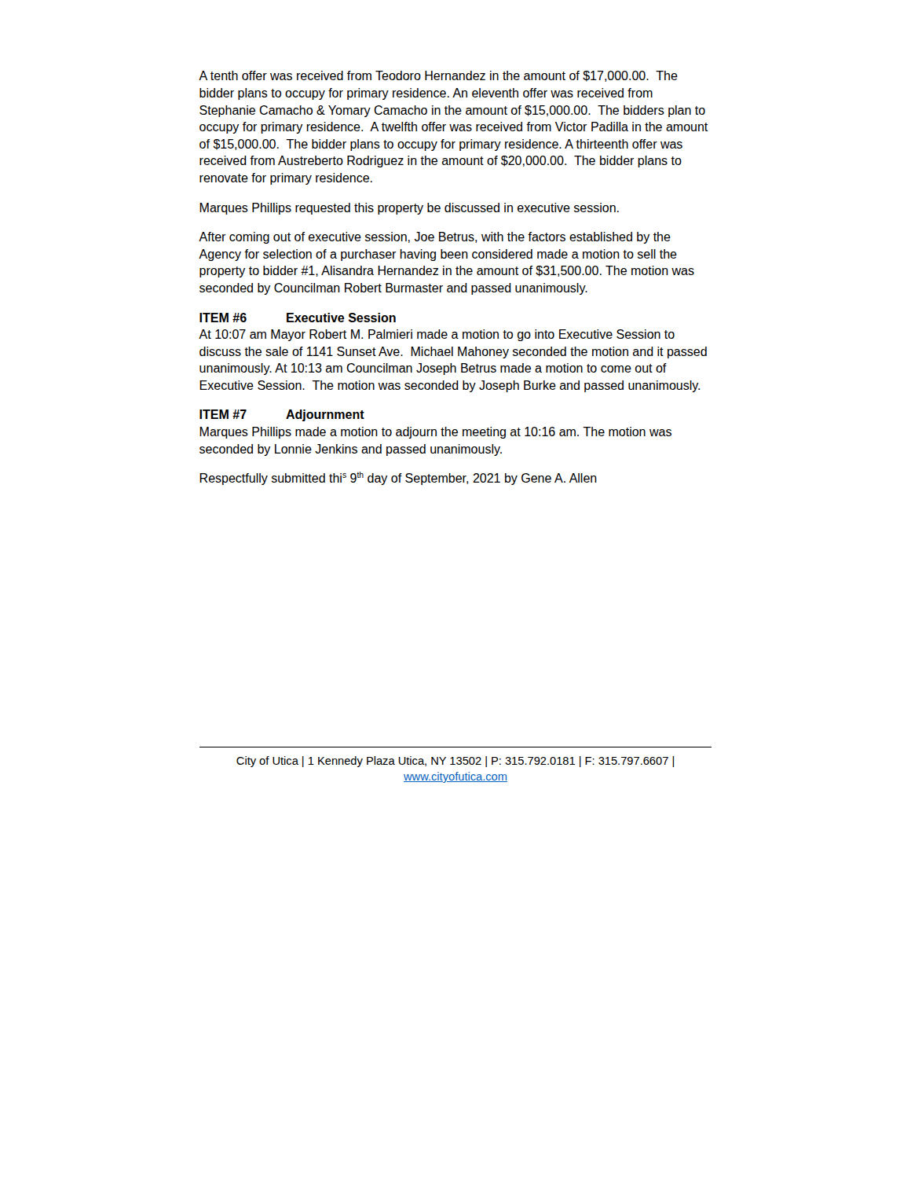A tenth offer was received from Teodoro Hernandez in the amount of $17,000.00. The bidder plans to occupy for primary residence. An eleventh offer was received from Stephanie Camacho & Yomary Camacho in the amount of $15,000.00. The bidders plan to occupy for primary residence. A twelfth offer was received from Victor Padilla in the amount of $15,000.00. The bidder plans to occupy for primary residence. A thirteenth offer was received from Austreberto Rodriguez in the amount of $20,000.00. The bidder plans to renovate for primary residence.
Marques Phillips requested this property be discussed in executive session.
After coming out of executive session, Joe Betrus, with the factors established by the Agency for selection of a purchaser having been considered made a motion to sell the property to bidder #1, Alisandra Hernandez in the amount of $31,500.00. The motion was seconded by Councilman Robert Burmaster and passed unanimously.
ITEM #6 Executive Session
At 10:07 am Mayor Robert M. Palmieri made a motion to go into Executive Session to discuss the sale of 1141 Sunset Ave. Michael Mahoney seconded the motion and it passed unanimously. At 10:13 am Councilman Joseph Betrus made a motion to come out of Executive Session. The motion was seconded by Joseph Burke and passed unanimously.
ITEM #7 Adjournment
Marques Phillips made a motion to adjourn the meeting at 10:16 am. The motion was seconded by Lonnie Jenkins and passed unanimously.
Respectfully submitted this 9th day of September, 2021 by Gene A. Allen
City of Utica | 1 Kennedy Plaza Utica, NY 13502 | P: 315.792.0181 | F: 315.797.6607 | www.cityofutica.com